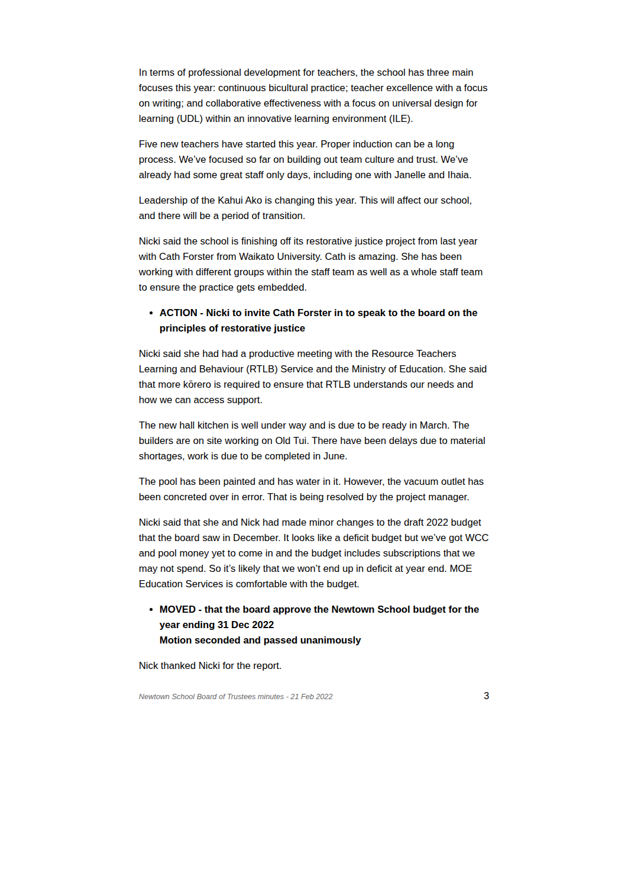In terms of professional development for teachers, the school has three main focuses this year: continuous bicultural practice; teacher excellence with a focus on writing; and collaborative effectiveness with a focus on universal design for learning (UDL) within an innovative learning environment (ILE).
Five new teachers have started this year. Proper induction can be a long process. We’ve focused so far on building out team culture and trust. We’ve already had some great staff only days, including one with Janelle and Ihaia.
Leadership of the Kahui Ako is changing this year. This will affect our school, and there will be a period of transition.
Nicki said the school is finishing off its restorative justice project from last year with Cath Forster from Waikato University. Cath is amazing. She has been working with different groups within the staff team as well as a whole staff team to ensure the practice gets embedded.
ACTION - Nicki to invite Cath Forster in to speak to the board on the principles of restorative justice
Nicki said she had had a productive meeting with the Resource Teachers Learning and Behaviour (RTLB) Service and the Ministry of Education. She said that more kōrero is required to ensure that RTLB understands our needs and how we can access support.
The new hall kitchen is well under way and is due to be ready in March. The builders are on site working on Old Tui. There have been delays due to material shortages, work is due to be completed in June.
The pool has been painted and has water in it. However, the vacuum outlet has been concreted over in error. That is being resolved by the project manager.
Nicki said that she and Nick had made minor changes to the draft 2022 budget that the board saw in December. It looks like a deficit budget but we’ve got WCC and pool money yet to come in and the budget includes subscriptions that we may not spend. So it’s likely that we won’t end up in deficit at year end. MOE Education Services is comfortable with the budget.
MOVED - that the board approve the Newtown School budget for the year ending 31 Dec 2022
Motion seconded and passed unanimously
Nick thanked Nicki for the report.
Newtown School Board of Trustees minutes - 21 Feb 2022 3